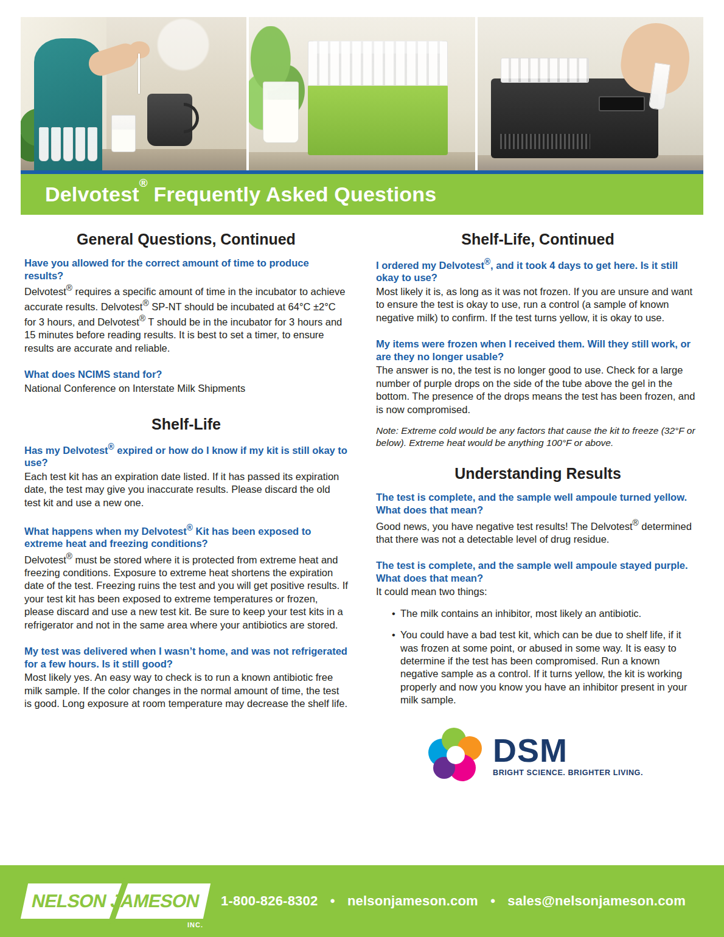Delvotest® Frequently Asked Questions
General Questions, Continued
Have you allowed for the correct amount of time to produce results?
Delvotest® requires a specific amount of time in the incubator to achieve accurate results. Delvotest® SP-NT should be incubated at 64°C ±2°C for 3 hours, and Delvotest® T should be in the incubator for 3 hours and 15 minutes before reading results. It is best to set a timer, to ensure results are accurate and reliable.
What does NCIMS stand for?
National Conference on Interstate Milk Shipments
Shelf-Life
Has my Delvotest® expired or how do I know if my kit is still okay to use?
Each test kit has an expiration date listed. If it has passed its expiration date, the test may give you inaccurate results. Please discard the old test kit and use a new one.
What happens when my Delvotest® Kit has been exposed to extreme heat and freezing conditions?
Delvotest® must be stored where it is protected from extreme heat and freezing conditions. Exposure to extreme heat shortens the expiration date of the test. Freezing ruins the test and you will get positive results. If your test kit has been exposed to extreme temperatures or frozen, please discard and use a new test kit. Be sure to keep your test kits in a refrigerator and not in the same area where your antibiotics are stored.
My test was delivered when I wasn’t home, and was not refrigerated for a few hours. Is it still good?
Most likely yes. An easy way to check is to run a known antibiotic free milk sample. If the color changes in the normal amount of time, the test is good. Long exposure at room temperature may decrease the shelf life.
Shelf-Life, Continued
I ordered my Delvotest®, and it took 4 days to get here. Is it still okay to use?
Most likely it is, as long as it was not frozen. If you are unsure and want to ensure the test is okay to use, run a control (a sample of known negative milk) to confirm. If the test turns yellow, it is okay to use.
My items were frozen when I received them. Will they still work, or are they no longer usable?
The answer is no, the test is no longer good to use. Check for a large number of purple drops on the side of the tube above the gel in the bottom. The presence of the drops means the test has been frozen, and is now compromised.
Note: Extreme cold would be any factors that cause the kit to freeze (32°F or below). Extreme heat would be anything 100°F or above.
Understanding Results
The test is complete, and the sample well ampoule turned yellow. What does that mean?
Good news, you have negative test results! The Delvotest® determined that there was not a detectable level of drug residue.
The test is complete, and the sample well ampoule stayed purple. What does that mean?
It could mean two things:
The milk contains an inhibitor, most likely an antibiotic.
You could have a bad test kit, which can be due to shelf life, if it was frozen at some point, or abused in some way. It is easy to determine if the test has been compromised. Run a known negative sample as a control. If it turns yellow, the kit is working properly and now you know you have an inhibitor present in your milk sample.
DSM
BRIGHT SCIENCE. BRIGHTER LIVING.
NELSON JAMESON
INC.
1-800-826-8302 • nelsonjameson.com • sales@nelsonjameson.com